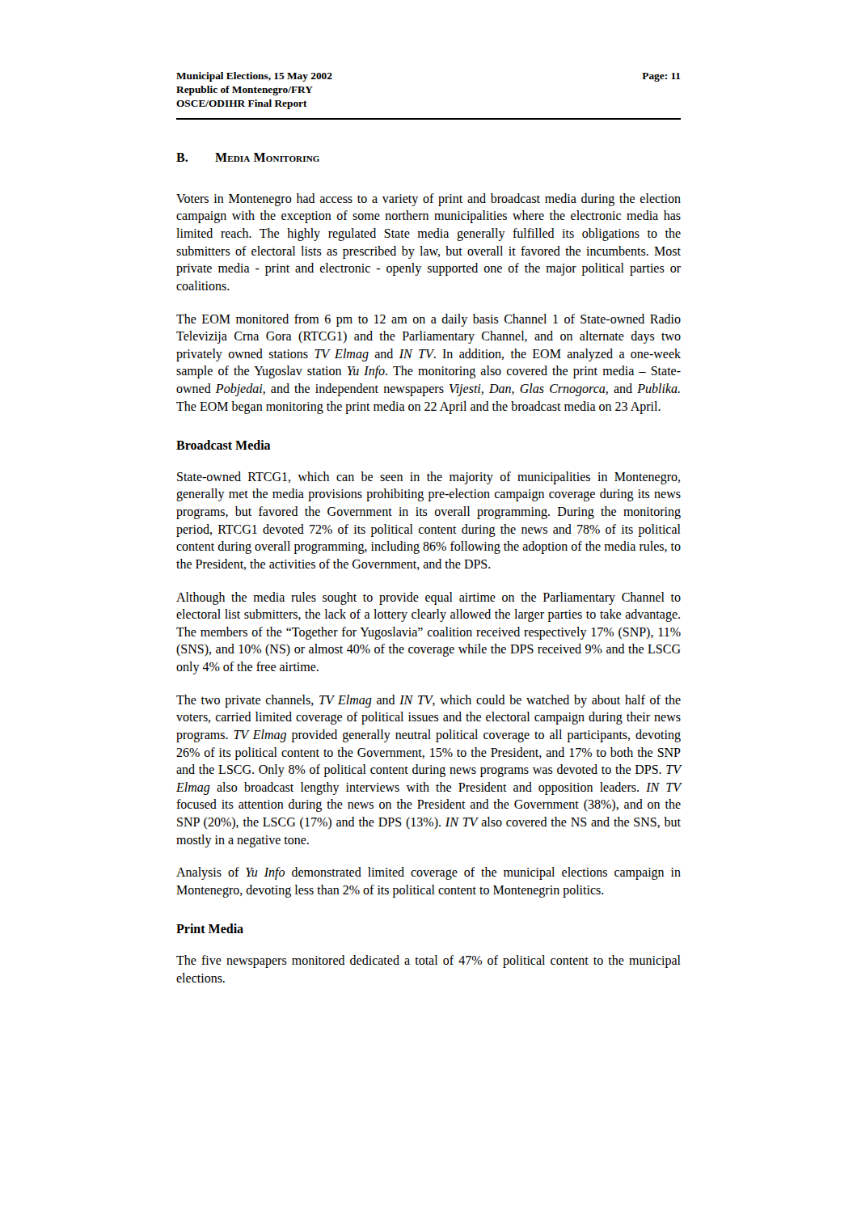Municipal Elections, 15 May 2002
Republic of Montenegro/FRY
OSCE/ODIHR Final Report
Page: 11
B. Media Monitoring
Voters in Montenegro had access to a variety of print and broadcast media during the election campaign with the exception of some northern municipalities where the electronic media has limited reach. The highly regulated State media generally fulfilled its obligations to the submitters of electoral lists as prescribed by law, but overall it favored the incumbents. Most private media - print and electronic - openly supported one of the major political parties or coalitions.
The EOM monitored from 6 pm to 12 am on a daily basis Channel 1 of State-owned Radio Televizija Crna Gora (RTCG1) and the Parliamentary Channel, and on alternate days two privately owned stations TV Elmag and IN TV. In addition, the EOM analyzed a one-week sample of the Yugoslav station Yu Info. The monitoring also covered the print media – State-owned Pobjedai, and the independent newspapers Vijesti, Dan, Glas Crnogorca, and Publika. The EOM began monitoring the print media on 22 April and the broadcast media on 23 April.
Broadcast Media
State-owned RTCG1, which can be seen in the majority of municipalities in Montenegro, generally met the media provisions prohibiting pre-election campaign coverage during its news programs, but favored the Government in its overall programming. During the monitoring period, RTCG1 devoted 72% of its political content during the news and 78% of its political content during overall programming, including 86% following the adoption of the media rules, to the President, the activities of the Government, and the DPS.
Although the media rules sought to provide equal airtime on the Parliamentary Channel to electoral list submitters, the lack of a lottery clearly allowed the larger parties to take advantage. The members of the “Together for Yugoslavia” coalition received respectively 17% (SNP), 11% (SNS), and 10% (NS) or almost 40% of the coverage while the DPS received 9% and the LSCG only 4% of the free airtime.
The two private channels, TV Elmag and IN TV, which could be watched by about half of the voters, carried limited coverage of political issues and the electoral campaign during their news programs. TV Elmag provided generally neutral political coverage to all participants, devoting 26% of its political content to the Government, 15% to the President, and 17% to both the SNP and the LSCG. Only 8% of political content during news programs was devoted to the DPS. TV Elmag also broadcast lengthy interviews with the President and opposition leaders. IN TV focused its attention during the news on the President and the Government (38%), and on the SNP (20%), the LSCG (17%) and the DPS (13%). IN TV also covered the NS and the SNS, but mostly in a negative tone.
Analysis of Yu Info demonstrated limited coverage of the municipal elections campaign in Montenegro, devoting less than 2% of its political content to Montenegrin politics.
Print Media
The five newspapers monitored dedicated a total of 47% of political content to the municipal elections.